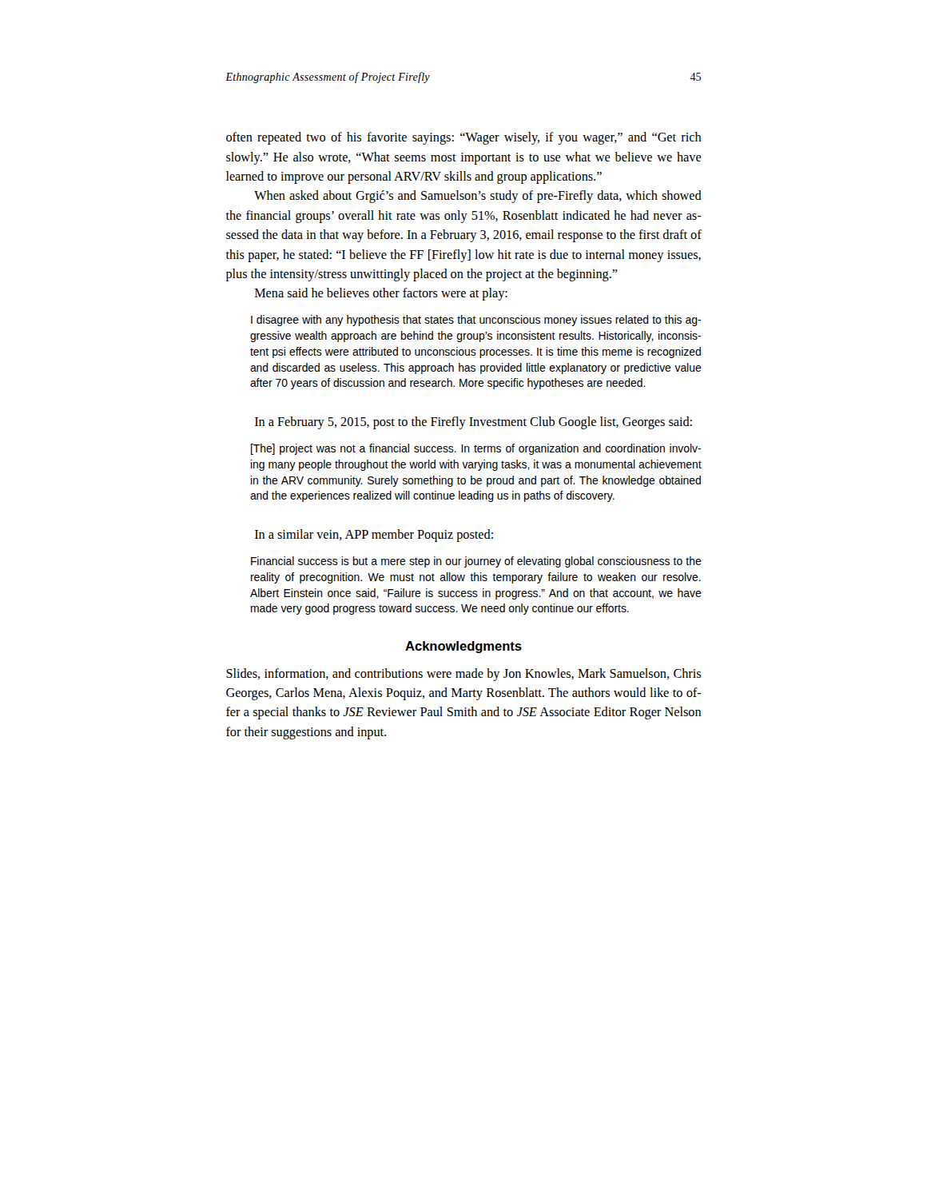Ethnographic Assessment of Project Firefly 45
often repeated two of his favorite sayings: “Wager wisely, if you wager,” and “Get rich slowly.” He also wrote, “What seems most important is to use what we believe we have learned to improve our personal ARV/RV skills and group applications.”
When asked about Grgić’s and Samuelson’s study of pre-Firefly data, which showed the financial groups’ overall hit rate was only 51%, Rosenblatt indicated he had never assessed the data in that way before. In a February 3, 2016, email response to the first draft of this paper, he stated: “I believe the FF [Firefly] low hit rate is due to internal money issues, plus the intensity/stress unwittingly placed on the project at the beginning.”
Mena said he believes other factors were at play:
I disagree with any hypothesis that states that unconscious money issues related to this aggressive wealth approach are behind the group’s inconsistent results. Historically, inconsistent psi effects were attributed to unconscious processes. It is time this meme is recognized and discarded as useless. This approach has provided little explanatory or predictive value after 70 years of discussion and research. More specific hypotheses are needed.
In a February 5, 2015, post to the Firefly Investment Club Google list, Georges said:
[The] project was not a financial success. In terms of organization and coordination involving many people throughout the world with varying tasks, it was a monumental achievement in the ARV community. Surely something to be proud and part of. The knowledge obtained and the experiences realized will continue leading us in paths of discovery.
In a similar vein, APP member Poquiz posted:
Financial success is but a mere step in our journey of elevating global consciousness to the reality of precognition. We must not allow this temporary failure to weaken our resolve. Albert Einstein once said, “Failure is success in progress.” And on that account, we have made very good progress toward success. We need only continue our efforts.
Acknowledgments
Slides, information, and contributions were made by Jon Knowles, Mark Samuelson, Chris Georges, Carlos Mena, Alexis Poquiz, and Marty Rosenblatt. The authors would like to offer a special thanks to JSE Reviewer Paul Smith and to JSE Associate Editor Roger Nelson for their suggestions and input.